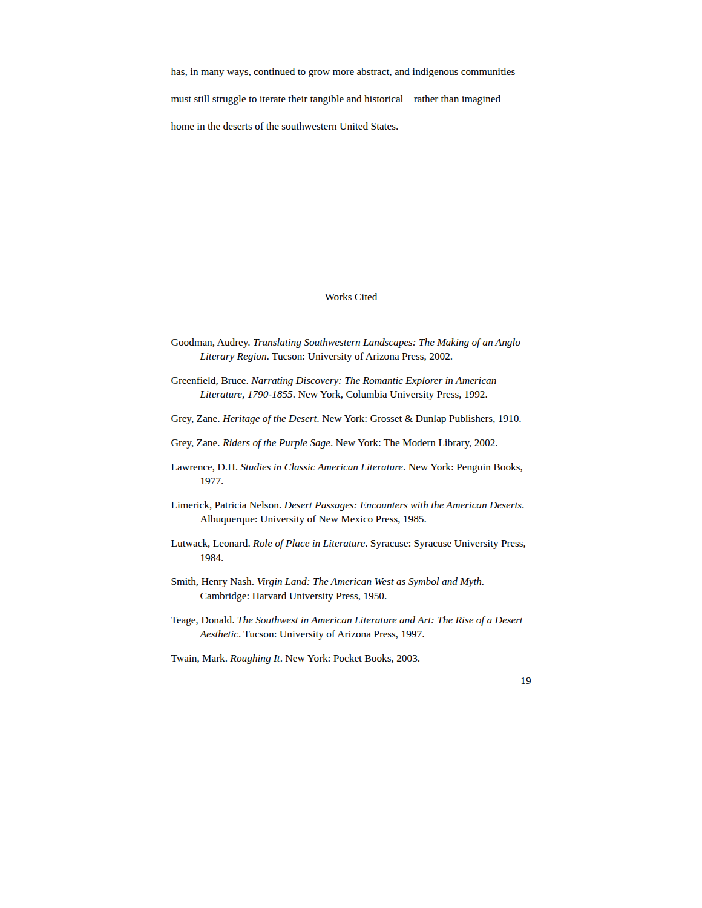has, in many ways, continued to grow more abstract, and indigenous communities must still struggle to iterate their tangible and historical—rather than imagined—home in the deserts of the southwestern United States.
Works Cited
Goodman, Audrey. Translating Southwestern Landscapes: The Making of an Anglo Literary Region. Tucson: University of Arizona Press, 2002.
Greenfield, Bruce. Narrating Discovery: The Romantic Explorer in American Literature, 1790-1855. New York, Columbia University Press, 1992.
Grey, Zane. Heritage of the Desert. New York: Grosset & Dunlap Publishers, 1910.
Grey, Zane. Riders of the Purple Sage. New York: The Modern Library, 2002.
Lawrence, D.H. Studies in Classic American Literature. New York: Penguin Books, 1977.
Limerick, Patricia Nelson. Desert Passages: Encounters with the American Deserts. Albuquerque: University of New Mexico Press, 1985.
Lutwack, Leonard. Role of Place in Literature. Syracuse: Syracuse University Press, 1984.
Smith, Henry Nash. Virgin Land: The American West as Symbol and Myth. Cambridge: Harvard University Press, 1950.
Teage, Donald. The Southwest in American Literature and Art: The Rise of a Desert Aesthetic. Tucson: University of Arizona Press, 1997.
Twain, Mark. Roughing It. New York: Pocket Books, 2003.
19